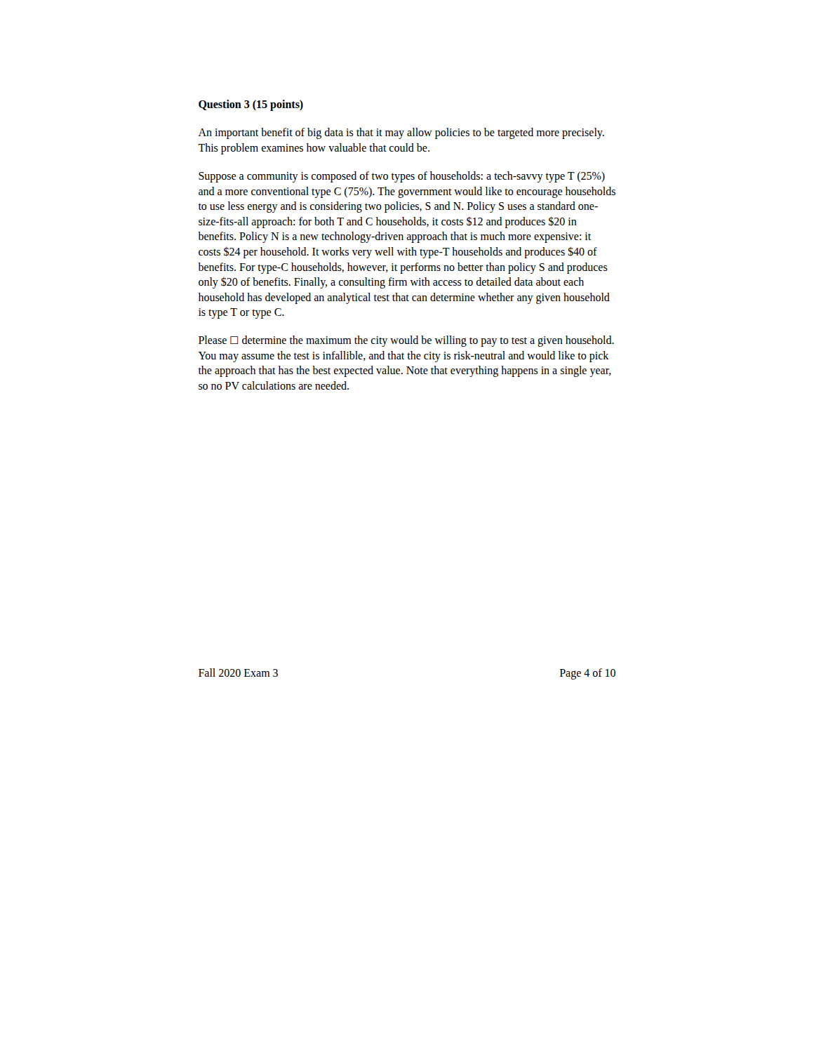Question 3 (15 points)
An important benefit of big data is that it may allow policies to be targeted more precisely. This problem examines how valuable that could be.
Suppose a community is composed of two types of households: a tech-savvy type T (25%) and a more conventional type C (75%). The government would like to encourage households to use less energy and is considering two policies, S and N. Policy S uses a standard one-size-fits-all approach: for both T and C households, it costs $12 and produces $20 in benefits. Policy N is a new technology-driven approach that is much more expensive: it costs $24 per household. It works very well with type-T households and produces $40 of benefits. For type-C households, however, it performs no better than policy S and produces only $20 of benefits. Finally, a consulting firm with access to detailed data about each household has developed an analytical test that can determine whether any given household is type T or type C.
Please ☐ determine the maximum the city would be willing to pay to test a given household. You may assume the test is infallible, and that the city is risk-neutral and would like to pick the approach that has the best expected value. Note that everything happens in a single year, so no PV calculations are needed.
Fall 2020 Exam 3 Page 4 of 10